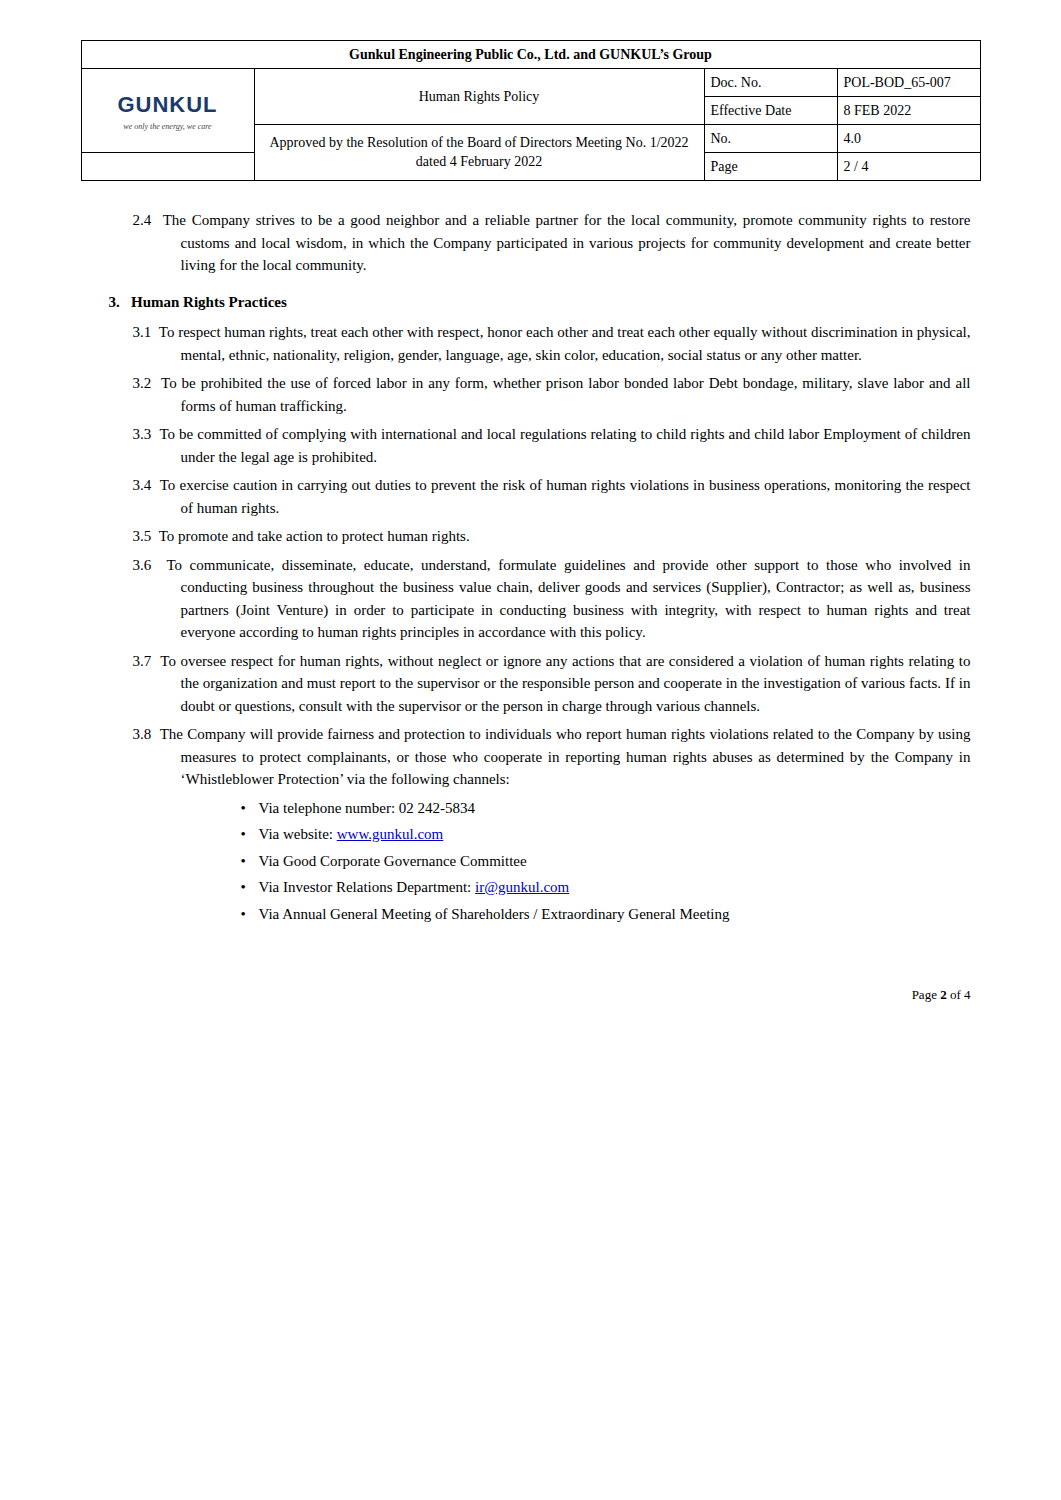| Gunkul Engineering Public Co., Ltd. and GUNKUL’s Group |
| GUNKUL we only the energy, we care | Human Rights Policy | Doc. No. | POL-BOD_65-007 |
| Effective Date | 8 FEB 2022 |
| Approved by the Resolution of the Board of Directors Meeting No. 1/2022 dated 4 February 2022 | No. | 4.0 |
| | Page | 2 / 4 |
2.4 The Company strives to be a good neighbor and a reliable partner for the local community, promote community rights to restore customs and local wisdom, in which the Company participated in various projects for community development and create better living for the local community.
3. Human Rights Practices
3.1 To respect human rights, treat each other with respect, honor each other and treat each other equally without discrimination in physical, mental, ethnic, nationality, religion, gender, language, age, skin color, education, social status or any other matter.
3.2 To be prohibited the use of forced labor in any form, whether prison labor bonded labor Debt bondage, military, slave labor and all forms of human trafficking.
3.3 To be committed of complying with international and local regulations relating to child rights and child labor Employment of children under the legal age is prohibited.
3.4 To exercise caution in carrying out duties to prevent the risk of human rights violations in business operations, monitoring the respect of human rights.
3.5 To promote and take action to protect human rights.
3.6 To communicate, disseminate, educate, understand, formulate guidelines and provide other support to those who involved in conducting business throughout the business value chain, deliver goods and services (Supplier), Contractor; as well as, business partners (Joint Venture) in order to participate in conducting business with integrity, with respect to human rights and treat everyone according to human rights principles in accordance with this policy.
3.7 To oversee respect for human rights, without neglect or ignore any actions that are considered a violation of human rights relating to the organization and must report to the supervisor or the responsible person and cooperate in the investigation of various facts. If in doubt or questions, consult with the supervisor or the person in charge through various channels.
3.8 The Company will provide fairness and protection to individuals who report human rights violations related to the Company by using measures to protect complainants, or those who cooperate in reporting human rights abuses as determined by the Company in ‘Whistleblower Protection’ via the following channels:
Via telephone number: 02 242-5834
Via website: www.gunkul.com
Via Good Corporate Governance Committee
Via Investor Relations Department: ir@gunkul.com
Via Annual General Meeting of Shareholders / Extraordinary General Meeting
Page 2 of 4